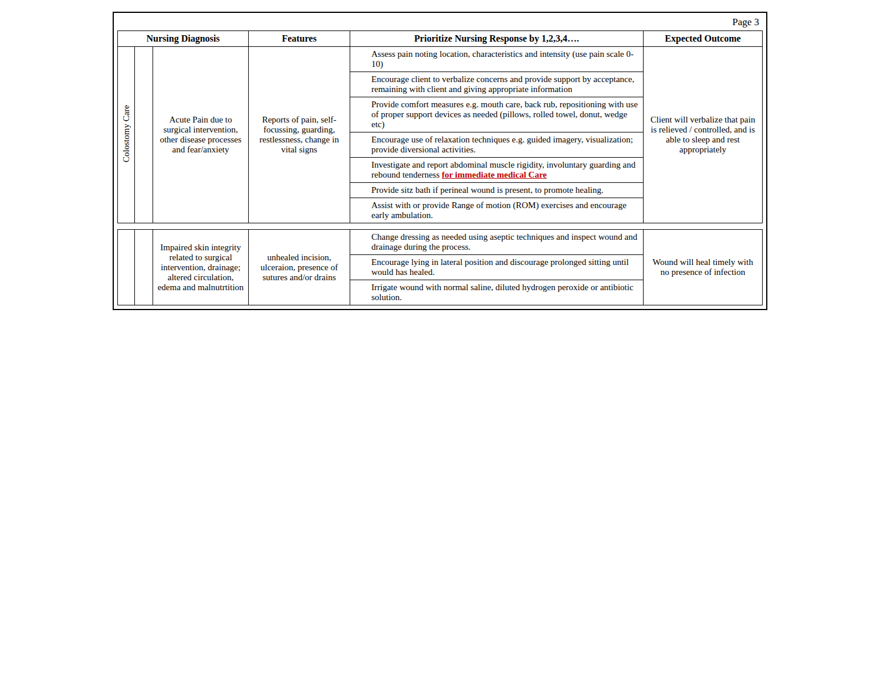Page 3
| Nursing Diagnosis | Features | Prioritize Nursing Response by 1,2,3,4…. | Expected Outcome |
| --- | --- | --- | --- |
| Colostomy Care | | Acute Pain due to surgical intervention, other disease processes and fear/anxiety | Reports of pain, self-focussing, guarding, restlessness, change in vital signs | / / Assess pain noting location, characteristics and intensity (use pain scale 0-10) / / / Encourage client to verbalize concerns and provide support by acceptance, remaining with client and giving appropriate information / / / Provide comfort measures e.g. mouth care, back rub, repositioning with use of proper support devices as needed (pillows, rolled towel, donut, wedge etc) / / / Encourage use of relaxation techniques e.g. guided imagery, visualization; provide diversional activities. / / / Investigate and report abdominal muscle rigidity, involuntary guarding and rebound tenderness for immediate medical Care / / / Provide sitz bath if perineal wound is present, to promote healing. / / / Assist with or provide Range of motion (ROM) exercises and encourage early ambulation. / | Client will verbalize that pain is relieved / controlled, and is able to sleep and rest appropriately |
| | | Impaired skin integrity related to surgical intervention, drainage; altered circulation, edema and malnutrtition | unhealed incision, ulceraion, presence of sutures and/or drains | / / Change dressing as needed using aseptic techniques and inspect wound and drainage during the process. / / / Encourage lying in lateral position and discourage prolonged sitting until would has healed. / / / Irrigate wound with normal saline, diluted hydrogen peroxide or antibiotic solution. / | Wound will heal timely with no presence of infection |